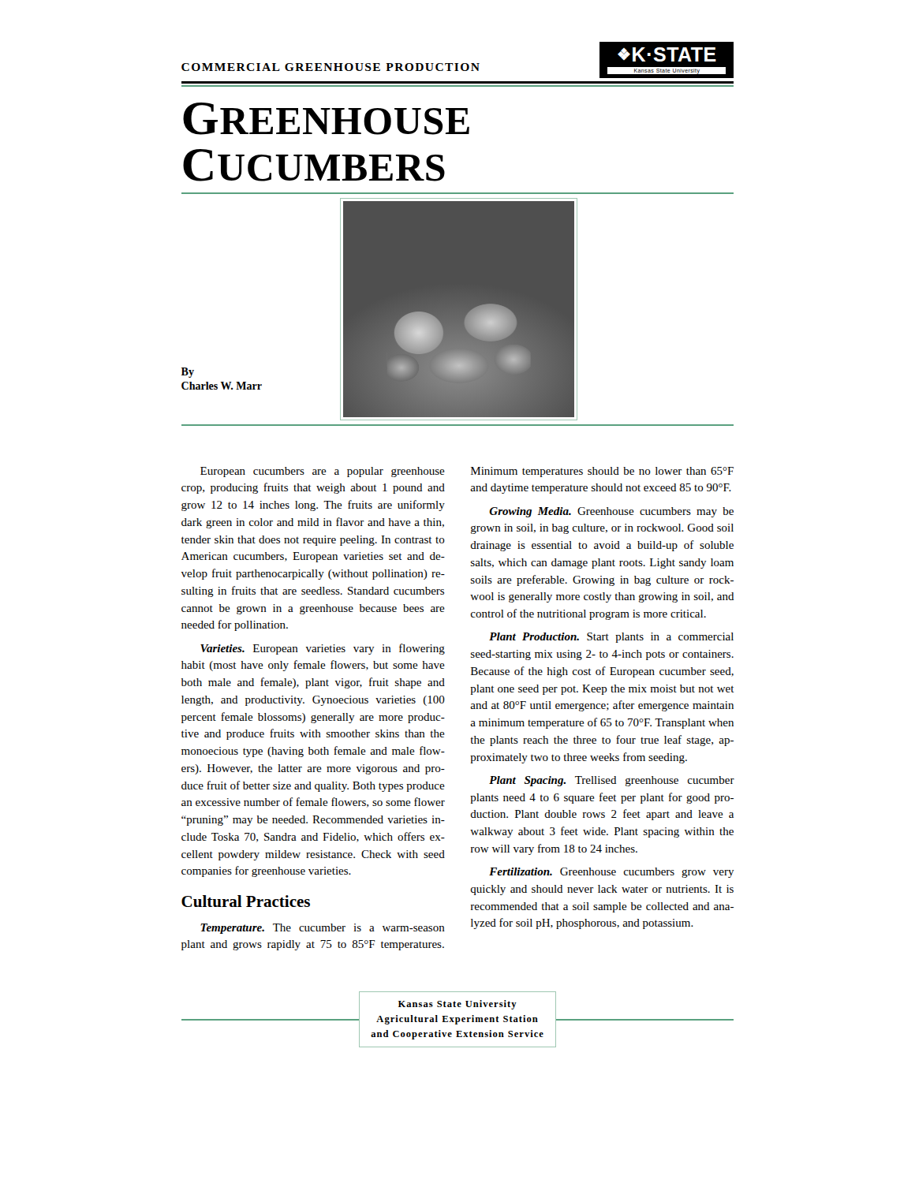Commercial Greenhouse Production
❖K·STATE Kansas State University
GREENHOUSE CUCUMBERS
By
Charles W. Marr
European cucumbers are a popular greenhouse crop, producing fruits that weigh about 1 pound and grow 12 to 14 inches long. The fruits are uniformly dark green in color and mild in flavor and have a thin, tender skin that does not require peeling. In contrast to American cucumbers, European varieties set and develop fruit parthenocarpically (without pollination) resulting in fruits that are seedless. Standard cucumbers cannot be grown in a greenhouse because bees are needed for pollination.
Varieties. European varieties vary in flowering habit (most have only female flowers, but some have both male and female), plant vigor, fruit shape and length, and productivity. Gynoecious varieties (100 percent female blossoms) generally are more productive and produce fruits with smoother skins than the monoecious type (having both female and male flowers). However, the latter are more vigorous and produce fruit of better size and quality. Both types produce an excessive number of female flowers, so some flower “pruning” may be needed. Recommended varieties include Toska 70, Sandra and Fidelio, which offers excellent powdery mildew resistance. Check with seed companies for greenhouse varieties.
Cultural Practices
Temperature. The cucumber is a warm-season plant and grows rapidly at 75 to 85°F temperatures. Minimum temperatures should be no lower than 65°F and daytime temperature should not exceed 85 to 90°F.
Growing Media. Greenhouse cucumbers may be grown in soil, in bag culture, or in rockwool. Good soil drainage is essential to avoid a build-up of soluble salts, which can damage plant roots. Light sandy loam soils are preferable. Growing in bag culture or rockwool is generally more costly than growing in soil, and control of the nutritional program is more critical.
Plant Production. Start plants in a commercial seed-starting mix using 2- to 4-inch pots or containers. Because of the high cost of European cucumber seed, plant one seed per pot. Keep the mix moist but not wet and at 80°F until emergence; after emergence maintain a minimum temperature of 65 to 70°F. Transplant when the plants reach the three to four true leaf stage, approximately two to three weeks from seeding.
Plant Spacing. Trellised greenhouse cucumber plants need 4 to 6 square feet per plant for good production. Plant double rows 2 feet apart and leave a walkway about 3 feet wide. Plant spacing within the row will vary from 18 to 24 inches.
Fertilization. Greenhouse cucumbers grow very quickly and should never lack water or nutrients. It is recommended that a soil sample be collected and analyzed for soil pH, phosphorous, and potassium.
Kansas State University
Agricultural Experiment Station
and Cooperative Extension Service